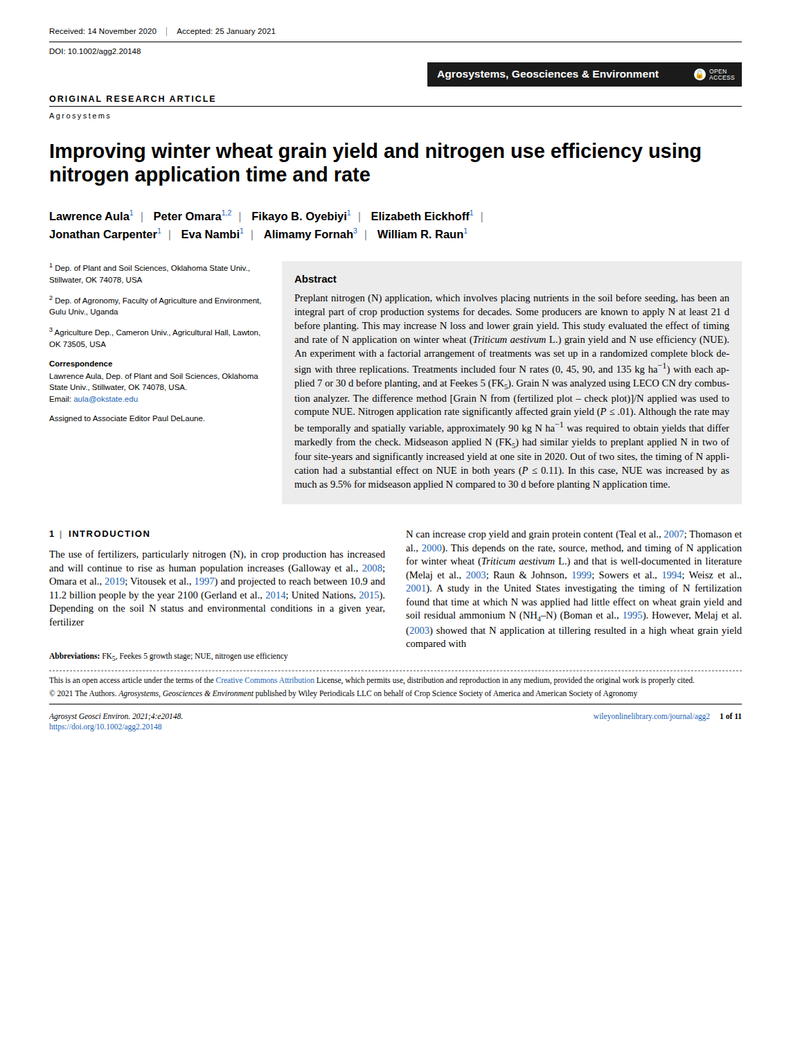Received: 14 November 2020 Accepted: 25 January 2021
DOI: 10.1002/agg2.20148
Agrosystems, Geosciences & Environment 🔓OPEN
ACCESS
ORIGINAL RESEARCH ARTICLE
Agrosystems
Improving winter wheat grain yield and nitrogen use efficiency using nitrogen application time and rate
Lawrence Aula1| Peter Omara1,2| Fikayo B. Oyebiyi1| Elizabeth Eickhoff1|
Jonathan Carpenter1| Eva Nambi1| Alimamy Fornah3| William R. Raun1
1 Dep. of Plant and Soil Sciences, Oklahoma State Univ., Stillwater, OK 74078, USA
2 Dep. of Agronomy, Faculty of Agriculture and Environment, Gulu Univ., Uganda
3 Agriculture Dep., Cameron Univ., Agricultural Hall, Lawton, OK 73505, USA
Correspondence
Lawrence Aula, Dep. of Plant and Soil Sciences, Oklahoma State Univ., Stillwater, OK 74078, USA.
Email: aula@okstate.edu
Assigned to Associate Editor Paul DeLaune.
Abstract
Preplant nitrogen (N) application, which involves placing nutrients in the soil before seeding, has been an integral part of crop production systems for decades. Some producers are known to apply N at least 21 d before planting. This may increase N loss and lower grain yield. This study evaluated the effect of timing and rate of N application on winter wheat (Triticum aestivum L.) grain yield and N use efficiency (NUE). An experiment with a factorial arrangement of treatments was set up in a randomized complete block design with three replications. Treatments included four N rates (0, 45, 90, and 135 kg ha−1) with each applied 7 or 30 d before planting, and at Feekes 5 (FK5). Grain N was analyzed using LECO CN dry combustion analyzer. The difference method [Grain N from (fertilized plot – check plot)]/N applied was used to compute NUE. Nitrogen application rate significantly affected grain yield (P ≤ .01). Although the rate may be temporally and spatially variable, approximately 90 kg N ha−1 was required to obtain yields that differ markedly from the check. Midseason applied N (FK5) had similar yields to preplant applied N in two of four site-years and significantly increased yield at one site in 2020. Out of two sites, the timing of N application had a substantial effect on NUE in both years (P ≤ 0.11). In this case, NUE was increased by as much as 9.5% for midseason applied N compared to 30 d before planting N application time.
1|INTRODUCTION
The use of fertilizers, particularly nitrogen (N), in crop production has increased and will continue to rise as human population increases (Galloway et al., 2008; Omara et al., 2019; Vitousek et al., 1997) and projected to reach between 10.9 and 11.2 billion people by the year 2100 (Gerland et al., 2014; United Nations, 2015). Depending on the soil N status and environmental conditions in a given year, fertilizer
N can increase crop yield and grain protein content (Teal et al., 2007; Thomason et al., 2000). This depends on the rate, source, method, and timing of N application for winter wheat (Triticum aestivum L.) and that is well-documented in literature (Melaj et al., 2003; Raun & Johnson, 1999; Sowers et al., 1994; Weisz et al., 2001). A study in the United States investigating the timing of N fertilization found that time at which N was applied had little effect on wheat grain yield and soil residual ammonium N (NH4–N) (Boman et al., 1995). However, Melaj et al. (2003) showed that N application at tillering resulted in a high wheat grain yield compared with
Abbreviations: FK5, Feekes 5 growth stage; NUE, nitrogen use efficiency
This is an open access article under the terms of the Creative Commons Attribution License, which permits use, distribution and reproduction in any medium, provided the original work is properly cited.
© 2021 The Authors. Agrosystems, Geosciences & Environment published by Wiley Periodicals LLC on behalf of Crop Science Society of America and American Society of Agronomy
Agrosyst Geosci Environ. 2021;4:e20148.
wileyonlinelibrary.com/journal/agg21 of 11
https://doi.org/10.1002/agg2.20148